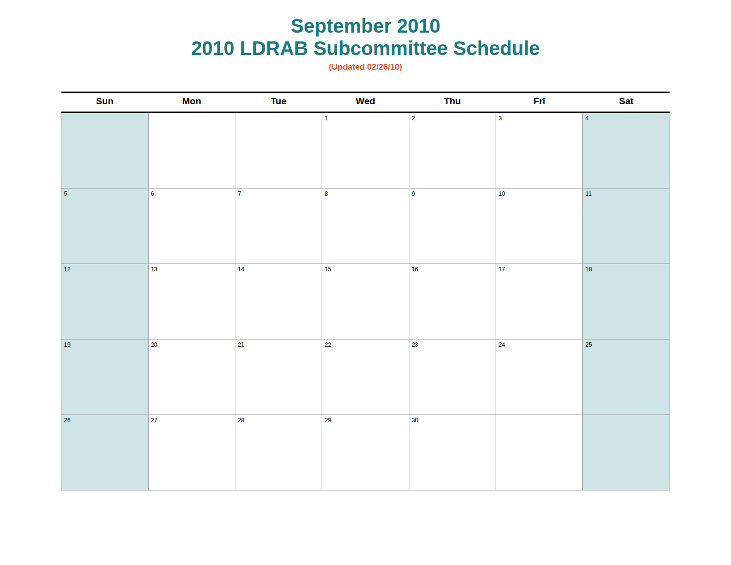September 2010
2010 LDRAB Subcommittee Schedule
(Updated 02/26/10)
| Sun | Mon | Tue | Wed | Thu | Fri | Sat |
| --- | --- | --- | --- | --- | --- | --- |
| | | | 1 | 2 | 3 | 4 |
| 5 | 6 | 7 | 8 | 9 | 10 | 11 |
| 12 | 13 | 14 | 15 | 16 | 17 | 18 |
| 19 | 20 | 21 | 22 | 23 | 24 | 25 |
| 26 | 27 | 28 | 29 | 30 | | |